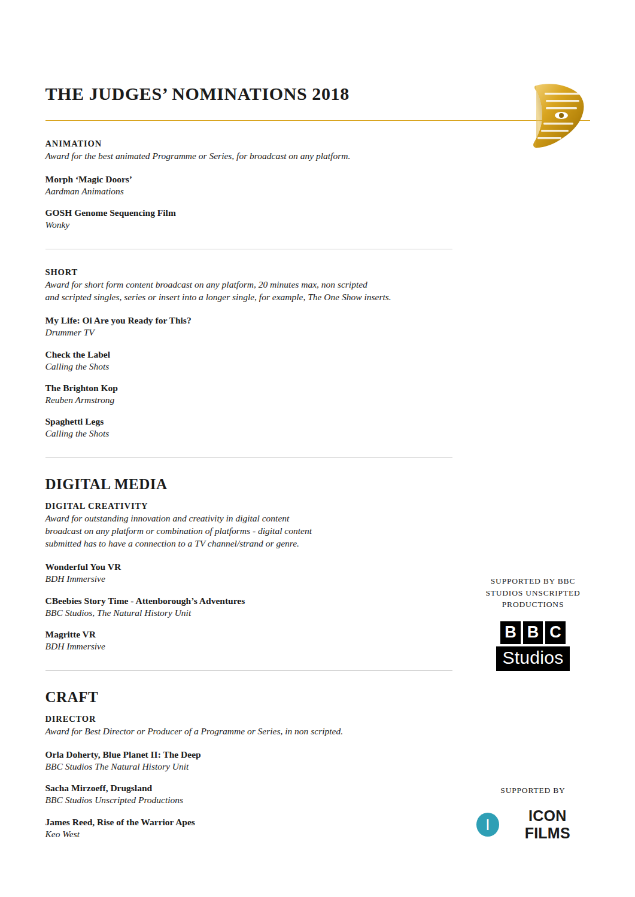THE JUDGES’ NOMINATIONS 2018
ANIMATION
Award for the best animated Programme or Series, for broadcast on any platform.
Morph ‘Magic Doors’
Aardman Animations
GOSH Genome Sequencing Film
Wonky
SHORT
Award for short form content broadcast on any platform, 20 minutes max, non scripted
and scripted singles, series or insert into a longer single, for example, The One Show inserts.
My Life: Oi Are you Ready for This?
Drummer TV
Check the Label
Calling the Shots
The Brighton Kop
Reuben Armstrong
Spaghetti Legs
Calling the Shots
DIGITAL MEDIA
DIGITAL CREATIVITY
Award for outstanding innovation and creativity in digital content
broadcast on any platform or combination of platforms - digital content
submitted has to have a connection to a TV channel/strand or genre.
Wonderful You VR
BDH Immersive
CBeebies Story Time - Attenborough’s Adventures
BBC Studios, The Natural History Unit
Magritte VR
BDH Immersive
CRAFT
DIRECTOR
Award for Best Director or Producer of a Programme or Series, in non scripted.
Orla Doherty, Blue Planet II: The Deep
BBC Studios The Natural History Unit
Sacha Mirzoeff, Drugsland
BBC Studios Unscripted Productions
James Reed, Rise of the Warrior Apes
Keo West
Supported by BBC
Studios Unscripted
Productions
BBC
Studios
Supported by
I
ICON FILMS